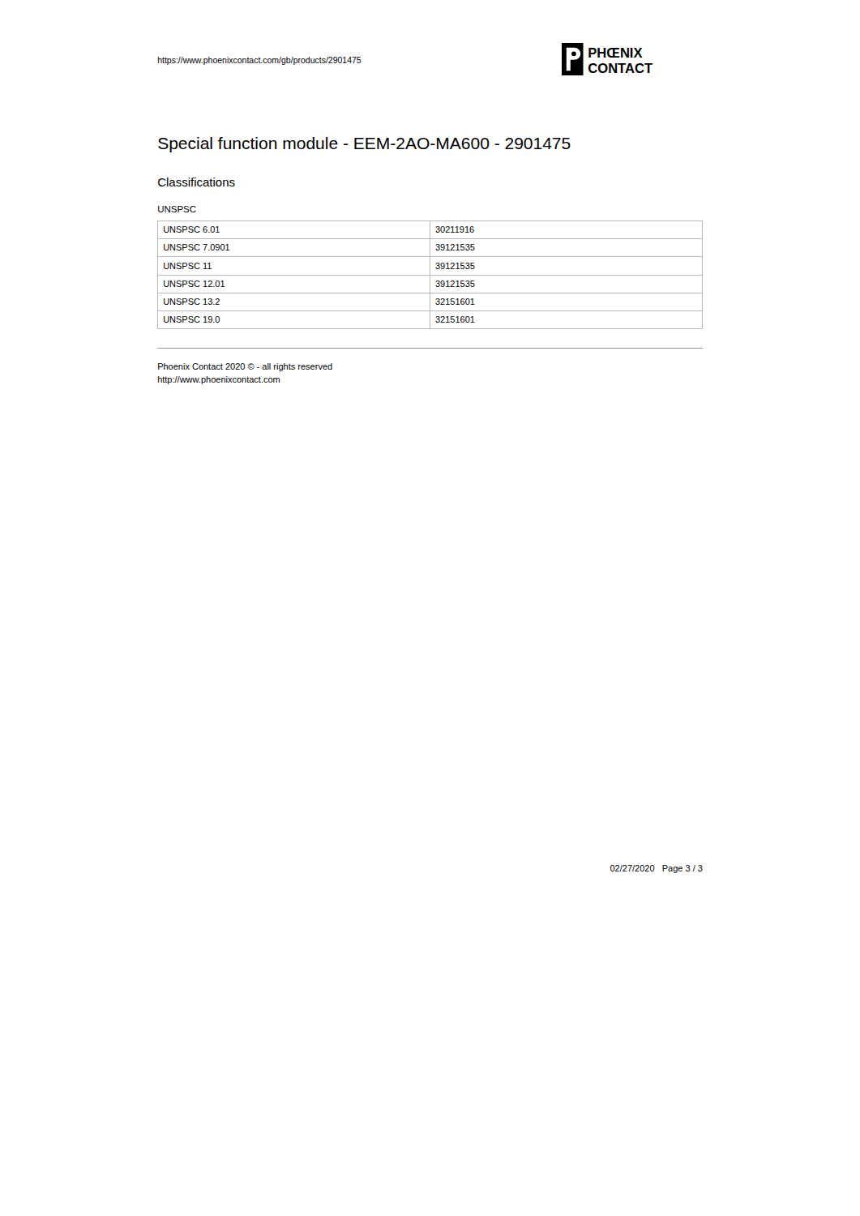https://www.phoenixcontact.com/gb/products/2901475
Special function module - EEM-2AO-MA600 - 2901475
Classifications
UNSPSC
| UNSPSC 6.01 | 30211916 |
| UNSPSC 7.0901 | 39121535 |
| UNSPSC 11 | 39121535 |
| UNSPSC 12.01 | 39121535 |
| UNSPSC 13.2 | 32151601 |
| UNSPSC 19.0 | 32151601 |
Phoenix Contact 2020 © - all rights reserved
http://www.phoenixcontact.com
02/27/2020 Page 3 / 3